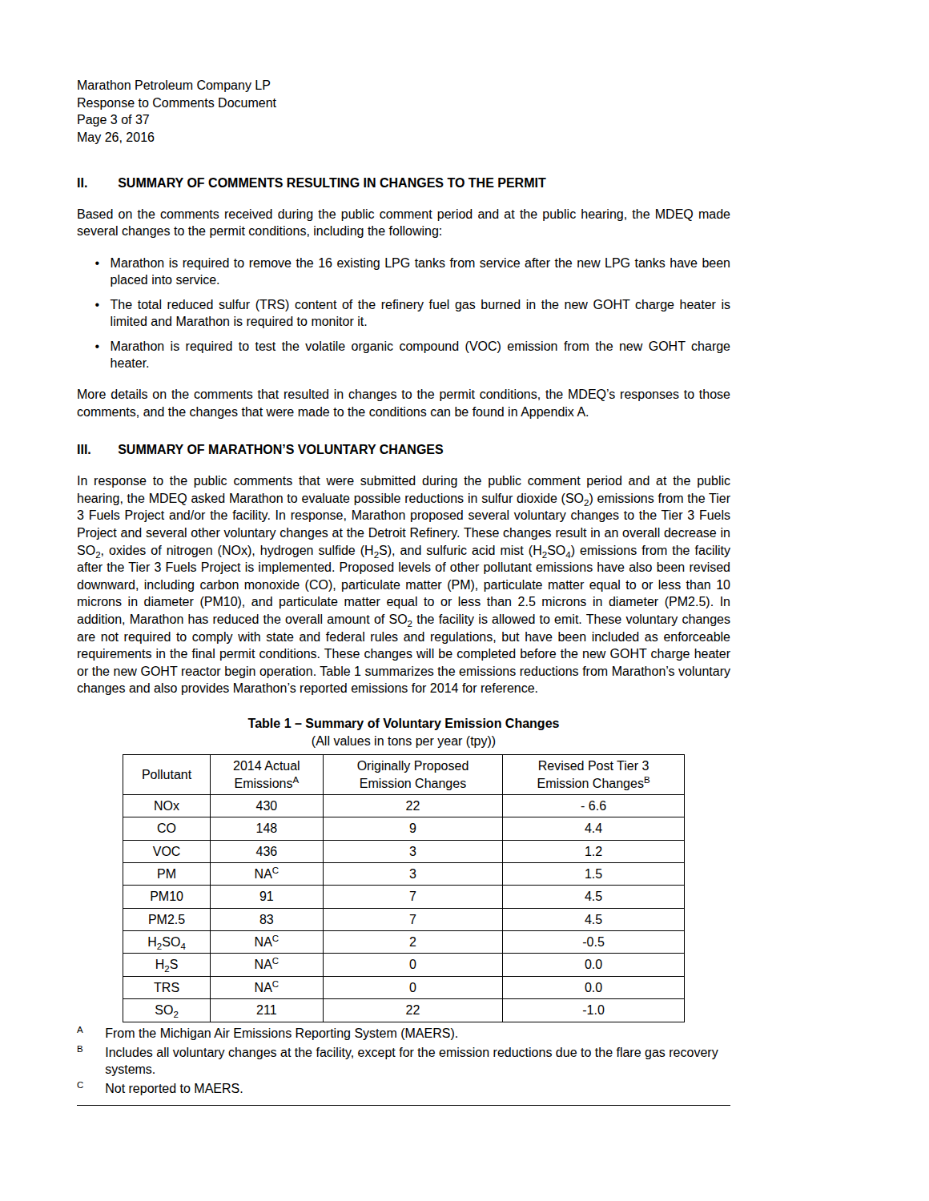Marathon Petroleum Company LP
Response to Comments Document
Page 3 of 37
May 26, 2016
II. Summary of Comments Resulting in Changes to the Permit
Based on the comments received during the public comment period and at the public hearing, the MDEQ made several changes to the permit conditions, including the following:
Marathon is required to remove the 16 existing LPG tanks from service after the new LPG tanks have been placed into service.
The total reduced sulfur (TRS) content of the refinery fuel gas burned in the new GOHT charge heater is limited and Marathon is required to monitor it.
Marathon is required to test the volatile organic compound (VOC) emission from the new GOHT charge heater.
More details on the comments that resulted in changes to the permit conditions, the MDEQ’s responses to those comments, and the changes that were made to the conditions can be found in Appendix A.
III. Summary of Marathon’s Voluntary Changes
In response to the public comments that were submitted during the public comment period and at the public hearing, the MDEQ asked Marathon to evaluate possible reductions in sulfur dioxide (SO2) emissions from the Tier 3 Fuels Project and/or the facility. In response, Marathon proposed several voluntary changes to the Tier 3 Fuels Project and several other voluntary changes at the Detroit Refinery. These changes result in an overall decrease in SO2, oxides of nitrogen (NOx), hydrogen sulfide (H2S), and sulfuric acid mist (H2SO4) emissions from the facility after the Tier 3 Fuels Project is implemented. Proposed levels of other pollutant emissions have also been revised downward, including carbon monoxide (CO), particulate matter (PM), particulate matter equal to or less than 10 microns in diameter (PM10), and particulate matter equal to or less than 2.5 microns in diameter (PM2.5). In addition, Marathon has reduced the overall amount of SO2 the facility is allowed to emit. These voluntary changes are not required to comply with state and federal rules and regulations, but have been included as enforceable requirements in the final permit conditions. These changes will be completed before the new GOHT charge heater or the new GOHT reactor begin operation. Table 1 summarizes the emissions reductions from Marathon’s voluntary changes and also provides Marathon’s reported emissions for 2014 for reference.
Table 1 – Summary of Voluntary Emission Changes
(All values in tons per year (tpy))
| Pollutant | 2014 Actual Emissions A | Originally Proposed Emission Changes | Revised Post Tier 3 Emission Changes B |
| --- | --- | --- | --- |
| NOx | 430 | 22 | - 6.6 |
| CO | 148 | 9 | 4.4 |
| VOC | 436 | 3 | 1.2 |
| PM | NA C | 3 | 1.5 |
| PM10 | 91 | 7 | 4.5 |
| PM2.5 | 83 | 7 | 4.5 |
| H 2 SO 4 | NA C | 2 | -0.5 |
| H 2 S | NA C | 0 | 0.0 |
| TRS | NA C | 0 | 0.0 |
| SO 2 | 211 | 22 | -1.0 |
| A | From the Michigan Air Emissions Reporting System (MAERS). |
| B | Includes all voluntary changes at the facility, except for the emission reductions due to the flare gas recovery systems. |
| C | Not reported to MAERS. |